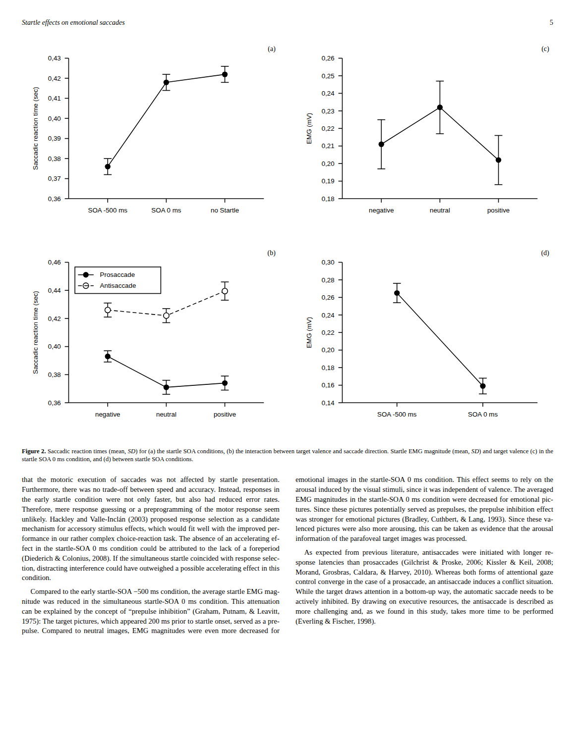Startle effects on emotional saccades 5
(a) 0,36 0,37 0,38 0,39 0,40 0,41 0,42 0,43 Saccadic reaction time (sec) SOA -500 ms SOA 0 ms no Startle
(c) 0,18 0,19 0,20 0,21 0,22 0,23 0,24 0,25 0,26 EMG (mV) negative neutral positive
(b) 0,36 0,38 0,40 0,42 0,44 0,46 Saccadic reaction time (sec) negative neutral positive Prosaccade Antisaccade
(d) 0,14 0,16 0,18 0,20 0,22 0,24 0,26 0,28 0,30 EMG (mV) SOA -500 ms SOA 0 ms
Figure 2. Saccadic reaction times (mean, SD) for (a) the startle SOA conditions, (b) the interaction between target valence and saccade direction. Startle EMG magnitude (mean, SD) and target valence (c) in the startle SOA 0 ms condition, and (d) between startle SOA conditions.
that the motoric execution of saccades was not affected by startle presentation. Furthermore, there was no trade-off between speed and accuracy. Instead, responses in the early startle condition were not only faster, but also had reduced error rates. Therefore, mere response guessing or a preprogramming of the motor response seem unlikely. Hackley and Valle-Inclán (2003) proposed response selection as a candidate mechanism for accessory stimulus effects, which would fit well with the improved performance in our rather complex choice-reaction task. The absence of an accelerating effect in the startle-SOA 0 ms condition could be attributed to the lack of a foreperiod (Diederich & Colonius, 2008). If the simultaneous startle coincided with response selection, distracting interference could have outweighed a possible accelerating effect in this condition.
Compared to the early startle-SOA −500 ms condition, the average startle EMG magnitude was reduced in the simultaneous startle-SOA 0 ms condition. This attenuation can be explained by the concept of “prepulse inhibition” (Graham, Putnam, & Leavitt, 1975): The target pictures, which appeared 200 ms prior to startle onset, served as a prepulse. Compared to neutral images, EMG magnitudes were even more decreased for emotional images in the startle-SOA 0 ms condition. This effect seems to rely on the arousal induced by the visual stimuli, since it was independent of valence. The averaged EMG magnitudes in the startle-SOA 0 ms condition were decreased for emotional pictures. Since these pictures potentially served as prepulses, the prepulse inhibition effect was stronger for emotional pictures (Bradley, Cuthbert, & Lang, 1993). Since these valenced pictures were also more arousing, this can be taken as evidence that the arousal information of the parafoveal target images was processed.
As expected from previous literature, antisaccades were initiated with longer response latencies than prosaccades (Gilchrist & Proske, 2006; Kissler & Keil, 2008; Morand, Grosbras, Caldara, & Harvey, 2010). Whereas both forms of attentional gaze control converge in the case of a prosaccade, an antisaccade induces a conflict situation. While the target draws attention in a bottom-up way, the automatic saccade needs to be actively inhibited. By drawing on executive resources, the antisaccade is described as more challenging and, as we found in this study, takes more time to be performed (Everling & Fischer, 1998).